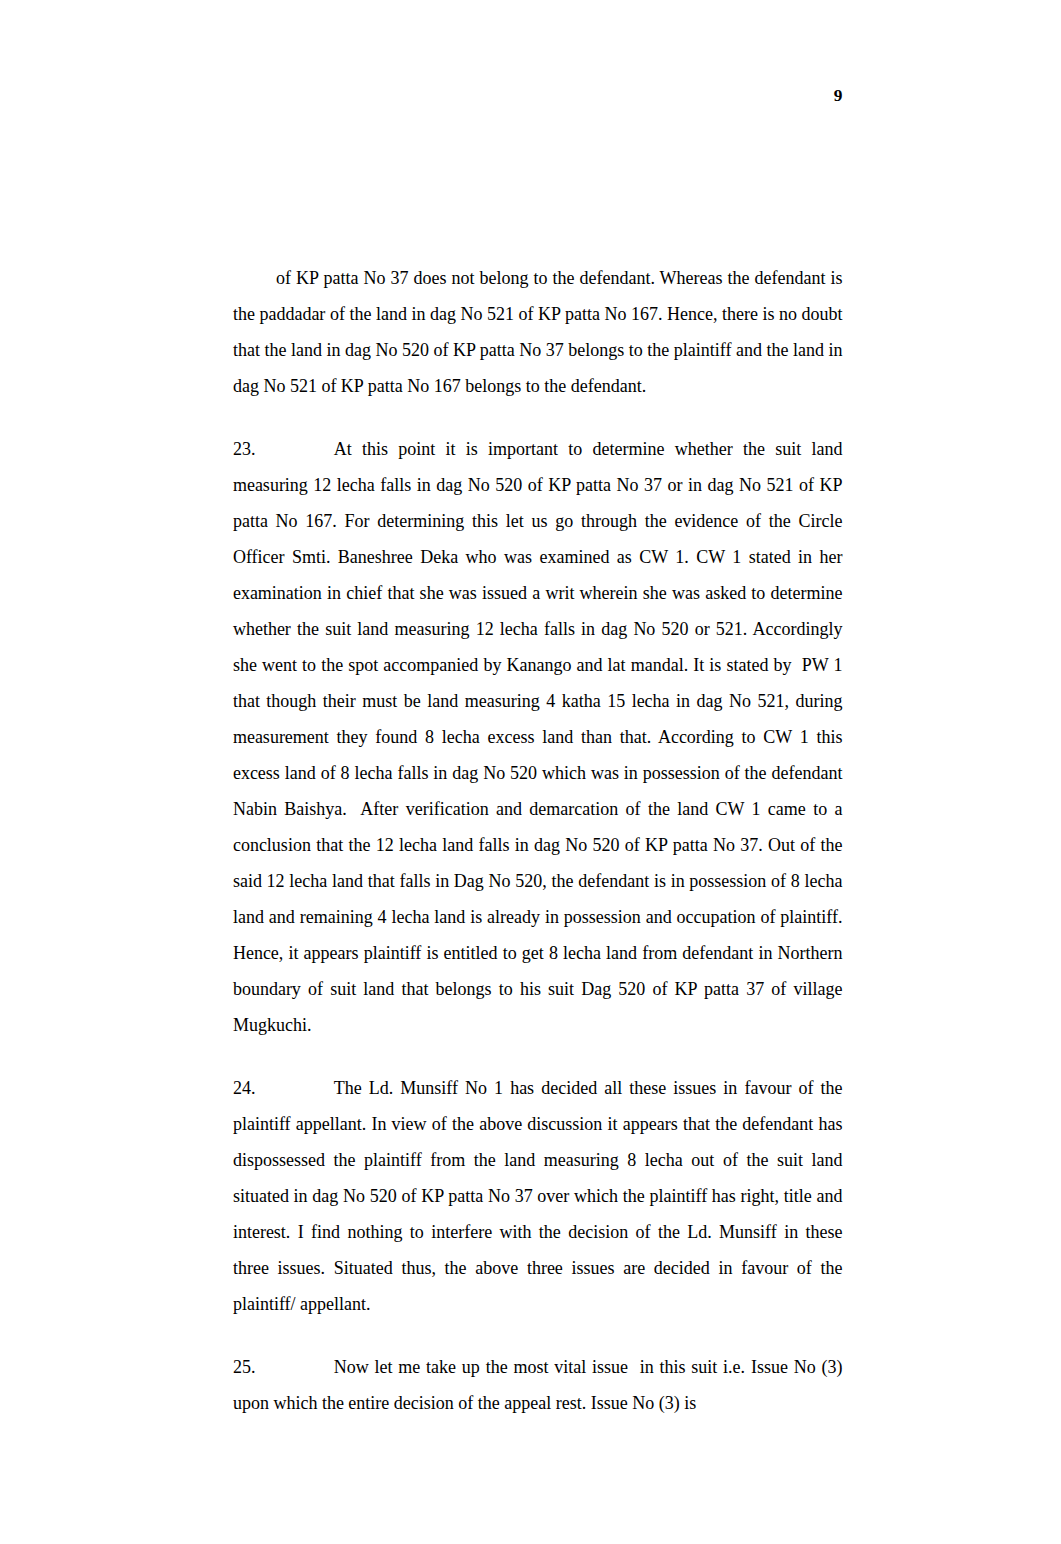9
of KP patta No 37 does not belong to the defendant. Whereas the defendant is the paddadar of the land in dag No 521 of KP patta No 167. Hence, there is no doubt that the land in dag No 520 of KP patta No 37 belongs to the plaintiff and the land in dag No 521 of KP patta No 167 belongs to the defendant.
23. At this point it is important to determine whether the suit land measuring 12 lecha falls in dag No 520 of KP patta No 37 or in dag No 521 of KP patta No 167. For determining this let us go through the evidence of the Circle Officer Smti. Baneshree Deka who was examined as CW 1. CW 1 stated in her examination in chief that she was issued a writ wherein she was asked to determine whether the suit land measuring 12 lecha falls in dag No 520 or 521. Accordingly she went to the spot accompanied by Kanango and lat mandal. It is stated by PW 1 that though their must be land measuring 4 katha 15 lecha in dag No 521, during measurement they found 8 lecha excess land than that. According to CW 1 this excess land of 8 lecha falls in dag No 520 which was in possession of the defendant Nabin Baishya. After verification and demarcation of the land CW 1 came to a conclusion that the 12 lecha land falls in dag No 520 of KP patta No 37. Out of the said 12 lecha land that falls in Dag No 520, the defendant is in possession of 8 lecha land and remaining 4 lecha land is already in possession and occupation of plaintiff. Hence, it appears plaintiff is entitled to get 8 lecha land from defendant in Northern boundary of suit land that belongs to his suit Dag 520 of KP patta 37 of village Mugkuchi.
24. The Ld. Munsiff No 1 has decided all these issues in favour of the plaintiff appellant. In view of the above discussion it appears that the defendant has dispossessed the plaintiff from the land measuring 8 lecha out of the suit land situated in dag No 520 of KP patta No 37 over which the plaintiff has right, title and interest. I find nothing to interfere with the decision of the Ld. Munsiff in these three issues. Situated thus, the above three issues are decided in favour of the plaintiff/ appellant.
25. Now let me take up the most vital issue in this suit i.e. Issue No (3) upon which the entire decision of the appeal rest. Issue No (3) is